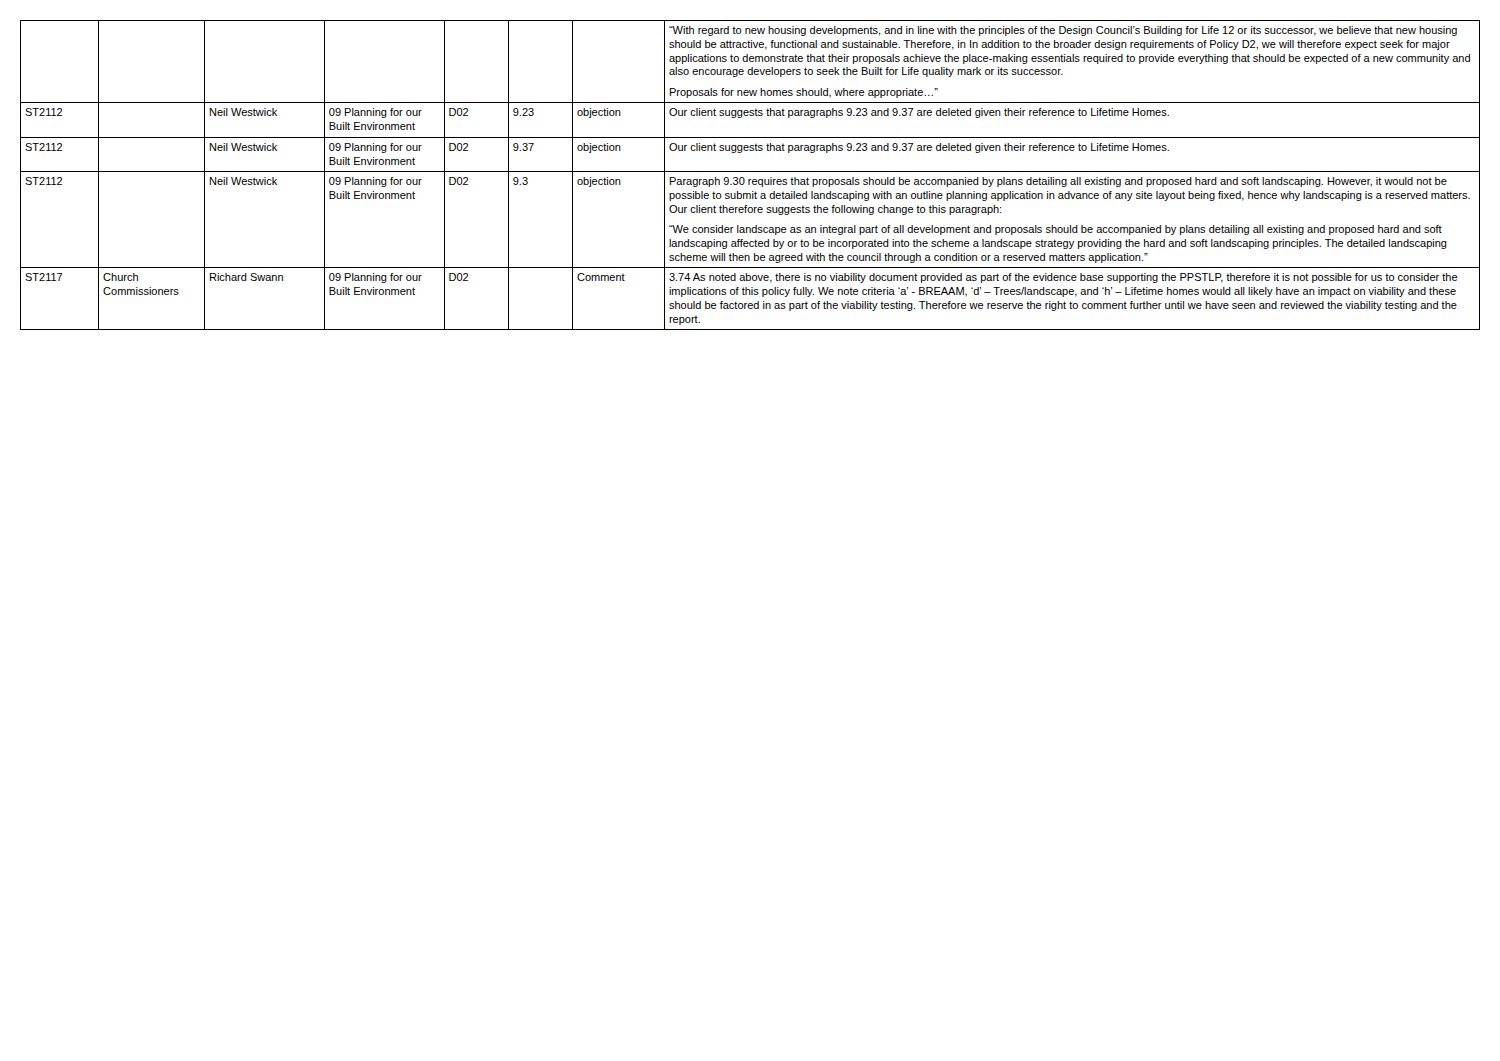| | | | | | | | “With regard to new housing developments, and in line with the principles of the Design Council’s Building for Life 12 or its successor, we believe that new housing should be attractive, functional and sustainable. Therefore, in In addition to the broader design requirements of Policy D2, we will therefore expect seek for major applications to demonstrate that their proposals achieve the place-making essentials required to provide everything that should be expected of a new community and also encourage developers to seek the Built for Life quality mark or its successor. Proposals for new homes should, where appropriate…” |
| ST2112 | | Neil Westwick | 09 Planning for our Built Environment | D02 | 9.23 | objection | Our client suggests that paragraphs 9.23 and 9.37 are deleted given their reference to Lifetime Homes. |
| ST2112 | | Neil Westwick | 09 Planning for our Built Environment | D02 | 9.37 | objection | Our client suggests that paragraphs 9.23 and 9.37 are deleted given their reference to Lifetime Homes. |
| ST2112 | | Neil Westwick | 09 Planning for our Built Environment | D02 | 9.3 | objection | Paragraph 9.30 requires that proposals should be accompanied by plans detailing all existing and proposed hard and soft landscaping. However, it would not be possible to submit a detailed landscaping with an outline planning application in advance of any site layout being fixed, hence why landscaping is a reserved matters. Our client therefore suggests the following change to this paragraph: “We consider landscape as an integral part of all development and proposals should be accompanied by plans detailing all existing and proposed hard and soft landscaping affected by or to be incorporated into the scheme a landscape strategy providing the hard and soft landscaping principles. The detailed landscaping scheme will then be agreed with the council through a condition or a reserved matters application.” |
| ST2117 | Church Commissioners | Richard Swann | 09 Planning for our Built Environment | D02 | | Comment | 3.74 As noted above, there is no viability document provided as part of the evidence base supporting the PPSTLP, therefore it is not possible for us to consider the implications of this policy fully. We note criteria ‘a’ - BREAAM, ‘d’ – Trees/landscape, and ‘h’ – Lifetime homes would all likely have an impact on viability and these should be factored in as part of the viability testing. Therefore we reserve the right to comment further until we have seen and reviewed the viability testing and the report. |